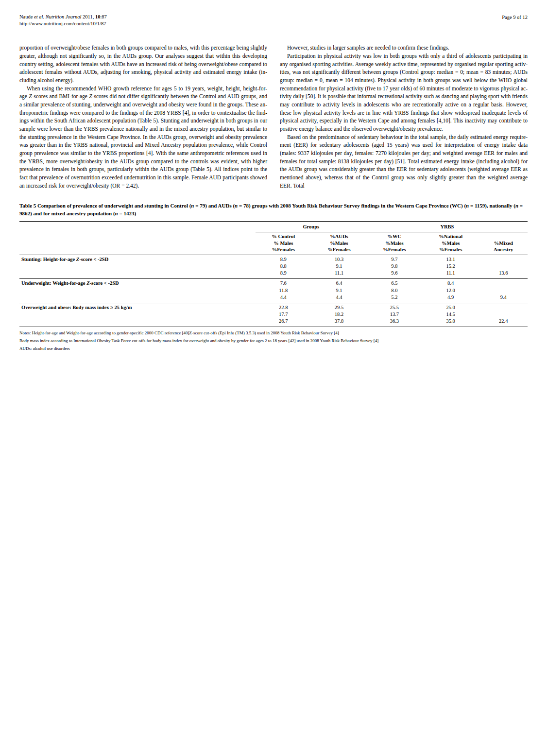Naude et al. Nutrition Journal 2011, 10:87
http://www.nutritionj.com/content/10/1/87
Page 9 of 12
proportion of overweight/obese females in both groups compared to males, with this percentage being slightly greater, although not significantly so, in the AUDs group. Our analyses suggest that within this developing country setting, adolescent females with AUDs have an increased risk of being overweight/obese compared to adolescent females without AUDs, adjusting for smoking, physical activity and estimated energy intake (including alcohol energy).
When using the recommended WHO growth reference for ages 5 to 19 years, weight, height, height-for-age Z-scores and BMI-for-age Z-scores did not differ significantly between the Control and AUD groups, and a similar prevalence of stunting, underweight and overweight and obesity were found in the groups. These anthropometric findings were compared to the findings of the 2008 YRBS [4], in order to contextualise the findings within the South African adolescent population (Table 5). Stunting and underweight in both groups in our sample were lower than the YRBS prevalence nationally and in the mixed ancestry population, but similar to the stunting prevalence in the Western Cape Province. In the AUDs group, overweight and obesity prevalence was greater than in the YRBS national, provincial and Mixed Ancestry population prevalence, while Control group prevalence was similar to the YRBS proportions [4]. With the same anthropometric references used in the YRBS, more overweight/obesity in the AUDs group compared to the controls was evident, with higher prevalence in females in both groups, particularly within the AUDs group (Table 5). All indices point to the fact that prevalence of overnutrition exceeded undernutrition in this sample. Female AUD participants showed an increased risk for overweight/obesity (OR = 2.42).
However, studies in larger samples are needed to confirm these findings.
Participation in physical activity was low in both groups with only a third of adolescents participating in any organised sporting activities. Average weekly active time, represented by organised regular sporting activities, was not significantly different between groups (Control group: median = 0; mean = 83 minutes; AUDs group: median = 0, mean = 104 minutes). Physical activity in both groups was well below the WHO global recommendation for physical activity (five to 17 year olds) of 60 minutes of moderate to vigorous physical activity daily [50]. It is possible that informal recreational activity such as dancing and playing sport with friends may contribute to activity levels in adolescents who are recreationally active on a regular basis. However, these low physical activity levels are in line with YRBS findings that show widespread inadequate levels of physical activity, especially in the Western Cape and among females [4,10]. This inactivity may contribute to positive energy balance and the observed overweight/obesity prevalence.
Based on the predominance of sedentary behaviour in the total sample, the daily estimated energy requirement (EER) for sedentary adolescents (aged 15 years) was used for interpretation of energy intake data (males: 9337 kilojoules per day, females: 7270 kilojoules per day; and weighted average EER for males and females for total sample: 8138 kilojoules per day) [51]. Total estimated energy intake (including alcohol) for the AUDs group was considerably greater than the EER for sedentary adolescents (weighted average EER as mentioned above), whereas that of the Control group was only slightly greater than the weighted average EER. Total
Table 5 Comparison of prevalence of underweight and stunting in Control (n = 79) and AUDs (n = 78) groups with 2008 Youth Risk Behaviour Survey findings in the Western Cape Province (WC) (n = 1159), nationally (n = 9862) and for mixed ancestry population (n = 1423)
| | Groups | YRBS |
| --- | --- | --- |
| | % Control % Males %Females | %AUDs %Males %Females | %WC %Males %Females | %National %Males %Females | %Mixed Ancestry |
| Stunting: Height-for-age Z -score < -2SD | 8.9 8.8 8.9 | 10.3 9.1 11.1 | 9.7 9.8 9.6 | 13.1 15.2 11.1 | 13.6 |
| Underweight: Weight-for-age Z -score < -2SD | 7.6 11.8 4.4 | 6.4 9.1 4.4 | 6.5 8.0 5.2 | 8.4 12.0 4.9 | 9.4 |
| Overweight and obese: Body mass index ≥ 25 kg/m | 22.8 17.7 26.7 | 29.5 18.2 37.8 | 25.5 13.7 36.3 | 25.0 14.5 35.0 | 22.4 |
Notes: Height-for-age and Weight-for-age according to gender-specific 2000 CDC reference [40]Z-score cut-offs (Epi Info (TM) 3.5.3) used in 2008 Youth Risk Behaviour Survey [4]
Body mass index according to International Obesity Task Force cut-offs for body mass index for overweight and obesity by gender for ages 2 to 18 years [42] used in 2008 Youth Risk Behaviour Survey [4]
AUDs: alcohol use disorders